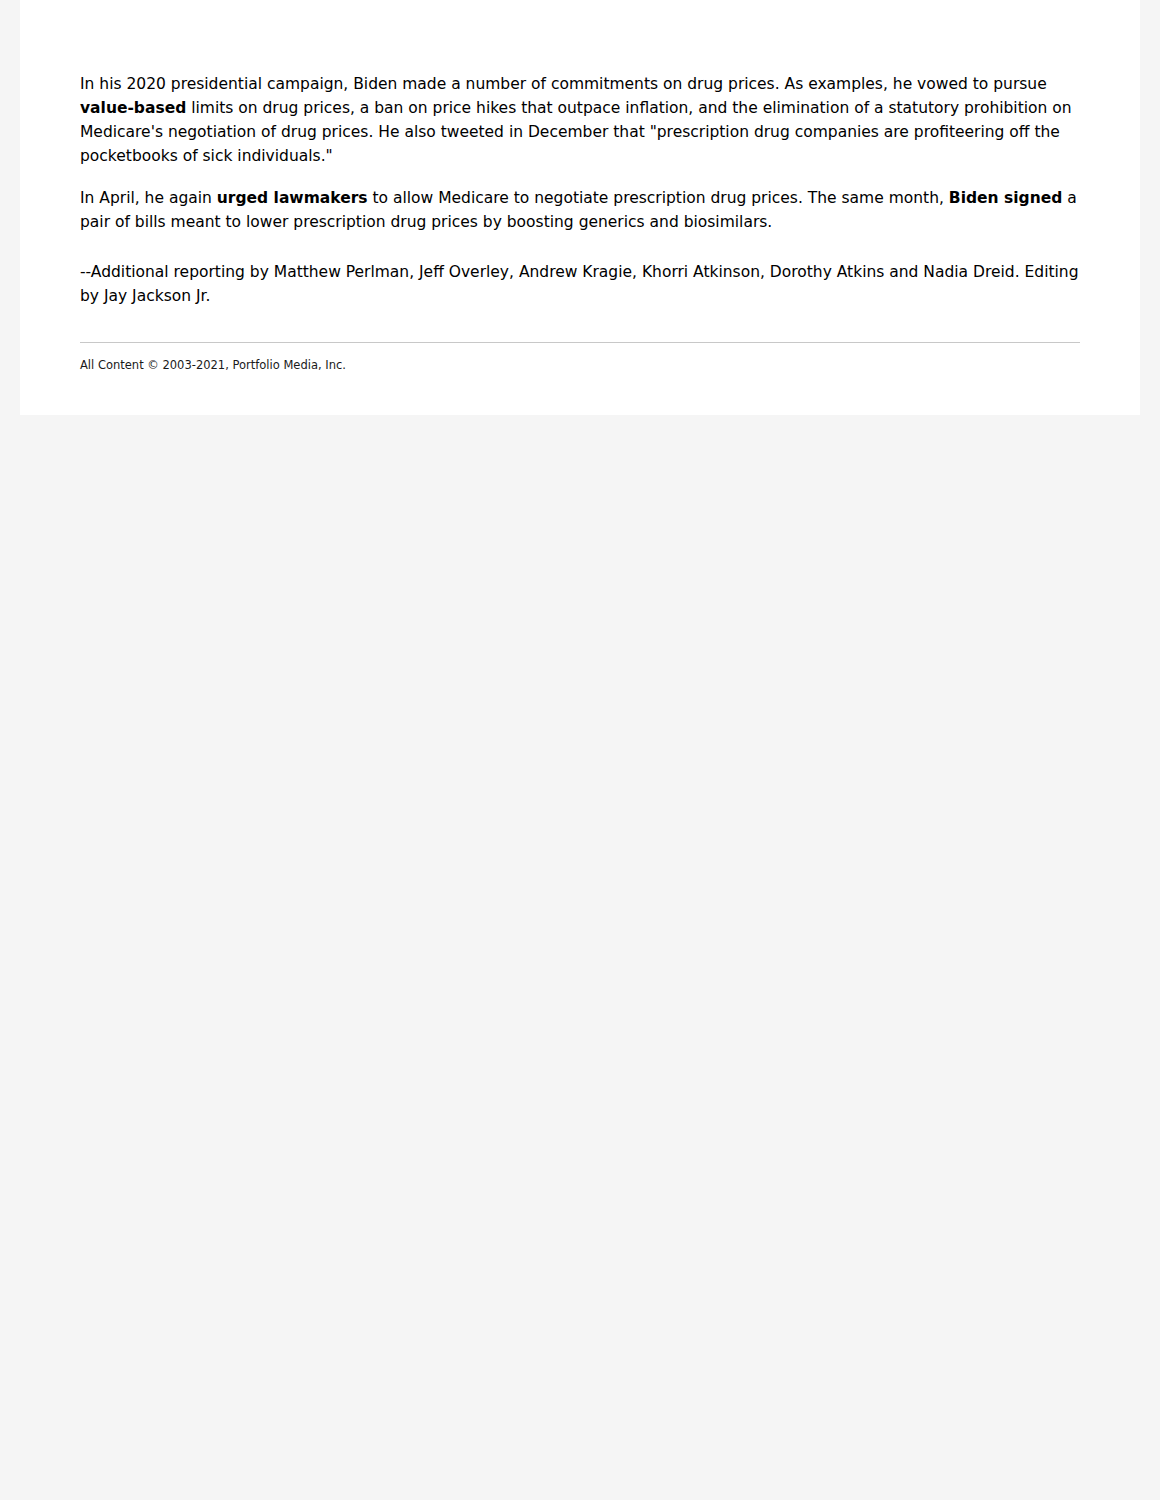In his 2020 presidential campaign, Biden made a number of commitments on drug prices. As examples, he vowed to pursue value-based limits on drug prices, a ban on price hikes that outpace inflation, and the elimination of a statutory prohibition on Medicare's negotiation of drug prices. He also tweeted in December that "prescription drug companies are profiteering off the pocketbooks of sick individuals."
In April, he again urged lawmakers to allow Medicare to negotiate prescription drug prices. The same month, Biden signed a pair of bills meant to lower prescription drug prices by boosting generics and biosimilars.
--Additional reporting by Matthew Perlman, Jeff Overley, Andrew Kragie, Khorri Atkinson, Dorothy Atkins and Nadia Dreid. Editing by Jay Jackson Jr.
All Content © 2003-2021, Portfolio Media, Inc.